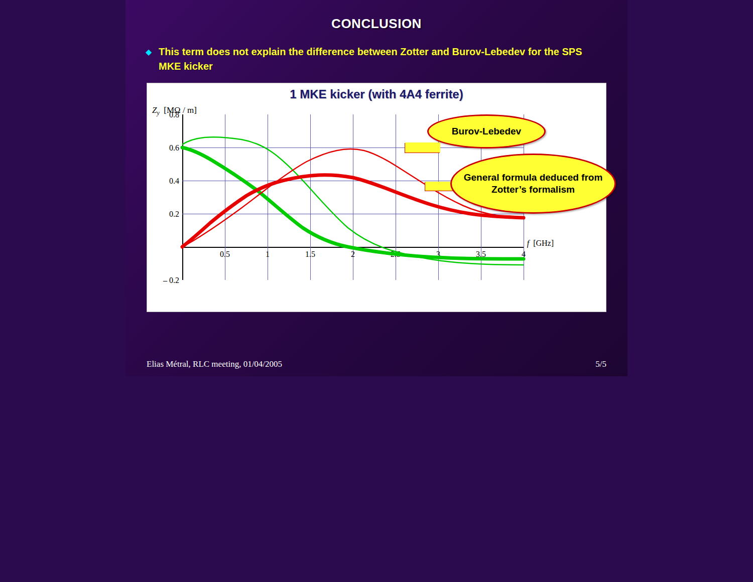CONCLUSION
◆
This term does not explain the difference between Zotter and Burov-Lebedev for the SPS MKE kicker
1 MKE kicker (with 4A4 ferrite)
Zy [MΩ / m]
0.8
0.6
0.4
0.2
– 0.2
0.5
1
1.5
2
2.5
3
3.5
4
f [GHz]
Burov-Lebedev
General formula deduced from Zotter’s formalism
Elias Métral, RLC meeting, 01/04/2005 5/5